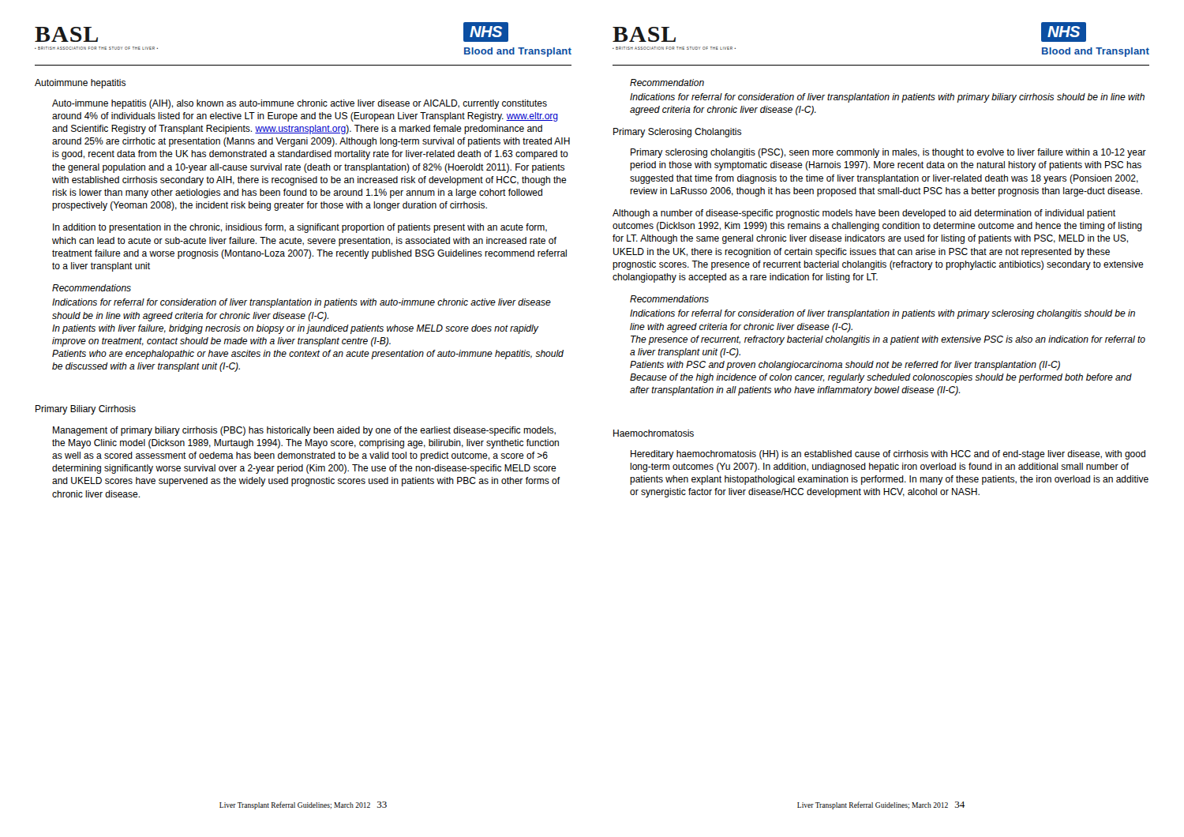BASL
• BRITISH ASSOCIATION FOR THE STUDY OF THE LIVER •
NHS
Blood and Transplant
Autoimmune hepatitis
Auto-immune hepatitis (AIH), also known as auto-immune chronic active liver disease or AICALD, currently constitutes around 4% of individuals listed for an elective LT in Europe and the US (European Liver Transplant Registry. www.eltr.org and Scientific Registry of Transplant Recipients. www.ustransplant.org). There is a marked female predominance and around 25% are cirrhotic at presentation (Manns and Vergani 2009). Although long-term survival of patients with treated AIH is good, recent data from the UK has demonstrated a standardised mortality rate for liver-related death of 1.63 compared to the general population and a 10-year all-cause survival rate (death or transplantation) of 82% (Hoeroldt 2011). For patients with established cirrhosis secondary to AIH, there is recognised to be an increased risk of development of HCC, though the risk is lower than many other aetiologies and has been found to be around 1.1% per annum in a large cohort followed prospectively (Yeoman 2008), the incident risk being greater for those with a longer duration of cirrhosis.
In addition to presentation in the chronic, insidious form, a significant proportion of patients present with an acute form, which can lead to acute or sub-acute liver failure. The acute, severe presentation, is associated with an increased rate of treatment failure and a worse prognosis (Montano-Loza 2007). The recently published BSG Guidelines recommend referral to a liver transplant unit
Recommendations
Indications for referral for consideration of liver transplantation in patients with auto-immune chronic active liver disease should be in line with agreed criteria for chronic liver disease (I-C).
In patients with liver failure, bridging necrosis on biopsy or in jaundiced patients whose MELD score does not rapidly improve on treatment, contact should be made with a liver transplant centre (I-B).
Patients who are encephalopathic or have ascites in the context of an acute presentation of auto-immune hepatitis, should be discussed with a liver transplant unit (I-C).
Primary Biliary Cirrhosis
Management of primary biliary cirrhosis (PBC) has historically been aided by one of the earliest disease-specific models, the Mayo Clinic model (Dickson 1989, Murtaugh 1994). The Mayo score, comprising age, bilirubin, liver synthetic function as well as a scored assessment of oedema has been demonstrated to be a valid tool to predict outcome, a score of >6 determining significantly worse survival over a 2-year period (Kim 200). The use of the non-disease-specific MELD score and UKELD scores have supervened as the widely used prognostic scores used in patients with PBC as in other forms of chronic liver disease.
Liver Transplant Referral Guidelines; March 2012 33
BASL
• BRITISH ASSOCIATION FOR THE STUDY OF THE LIVER •
NHS
Blood and Transplant
Recommendation
Indications for referral for consideration of liver transplantation in patients with primary biliary cirrhosis should be in line with agreed criteria for chronic liver disease (I-C).
Primary Sclerosing Cholangitis
Primary sclerosing cholangitis (PSC), seen more commonly in males, is thought to evolve to liver failure within a 10-12 year period in those with symptomatic disease (Harnois 1997). More recent data on the natural history of patients with PSC has suggested that time from diagnosis to the time of liver transplantation or liver-related death was 18 years (Ponsioen 2002, review in LaRusso 2006, though it has been proposed that small-duct PSC has a better prognosis than large-duct disease.
Although a number of disease-specific prognostic models have been developed to aid determination of individual patient outcomes (Dicklson 1992, Kim 1999) this remains a challenging condition to determine outcome and hence the timing of listing for LT. Although the same general chronic liver disease indicators are used for listing of patients with PSC, MELD in the US, UKELD in the UK, there is recognition of certain specific issues that can arise in PSC that are not represented by these prognostic scores. The presence of recurrent bacterial cholangitis (refractory to prophylactic antibiotics) secondary to extensive cholangiopathy is accepted as a rare indication for listing for LT.
Recommendations
Indications for referral for consideration of liver transplantation in patients with primary sclerosing cholangitis should be in line with agreed criteria for chronic liver disease (I-C).
The presence of recurrent, refractory bacterial cholangitis in a patient with extensive PSC is also an indication for referral to a liver transplant unit (I-C).
Patients with PSC and proven cholangiocarcinoma should not be referred for liver transplantation (II-C)
Because of the high incidence of colon cancer, regularly scheduled colonoscopies should be performed both before and after transplantation in all patients who have inflammatory bowel disease (II-C).
Haemochromatosis
Hereditary haemochromatosis (HH) is an established cause of cirrhosis with HCC and of end-stage liver disease, with good long-term outcomes (Yu 2007). In addition, undiagnosed hepatic iron overload is found in an additional small number of patients when explant histopathological examination is performed. In many of these patients, the iron overload is an additive or synergistic factor for liver disease/HCC development with HCV, alcohol or NASH.
Liver Transplant Referral Guidelines; March 2012 34